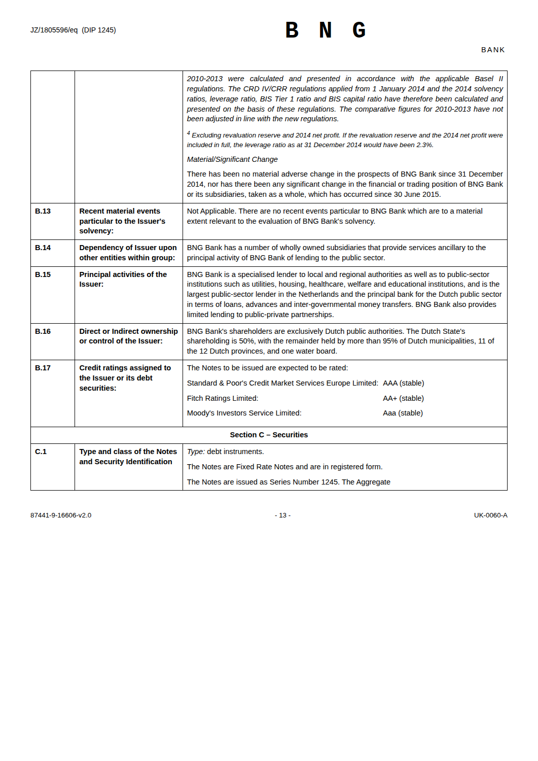JZ/1805596/eq (DIP 1245)
B N G
BANK
| | | 2010-2013 were calculated and presented in accordance with the applicable Basel II regulations. The CRD IV/CRR regulations applied from 1 January 2014 and the 2014 solvency ratios, leverage ratio, BIS Tier 1 ratio and BIS capital ratio have therefore been calculated and presented on the basis of these regulations. The comparative figures for 2010-2013 have not been adjusted in line with the new regulations. 4 Excluding revaluation reserve and 2014 net profit. If the revaluation reserve and the 2014 net profit were included in full, the leverage ratio as at 31 December 2014 would have been 2.3%. Material/Significant Change There has been no material adverse change in the prospects of BNG Bank since 31 December 2014, nor has there been any significant change in the financial or trading position of BNG Bank or its subsidiaries, taken as a whole, which has occurred since 30 June 2015. |
| B.13 | Recent material events particular to the Issuer's solvency: | Not Applicable. There are no recent events particular to BNG Bank which are to a material extent relevant to the evaluation of BNG Bank's solvency. |
| B.14 | Dependency of Issuer upon other entities within group: | BNG Bank has a number of wholly owned subsidiaries that provide services ancillary to the principal activity of BNG Bank of lending to the public sector. |
| B.15 | Principal activities of the Issuer: | BNG Bank is a specialised lender to local and regional authorities as well as to public-sector institutions such as utilities, housing, healthcare, welfare and educational institutions, and is the largest public-sector lender in the Netherlands and the principal bank for the Dutch public sector in terms of loans, advances and inter-governmental money transfers. BNG Bank also provides limited lending to public-private partnerships. |
| B.16 | Direct or Indirect ownership or control of the Issuer: | BNG Bank's shareholders are exclusively Dutch public authorities. The Dutch State's shareholding is 50%, with the remainder held by more than 95% of Dutch municipalities, 11 of the 12 Dutch provinces, and one water board. |
| B.17 | Credit ratings assigned to the Issuer or its debt securities: | The Notes to be issued are expected to be rated: Standard & Poor's Credit Market Services Europe Limited: AAA (stable) Fitch Ratings Limited: AA+ (stable) Moody's Investors Service Limited: Aaa (stable) |
| Section C – Securities |
| C.1 | Type and class of the Notes and Security Identification | Type: debt instruments. The Notes are Fixed Rate Notes and are in registered form. The Notes are issued as Series Number 1245. The Aggregate |
87441-9-16606-v2.0
- 13 -
UK-0060-A